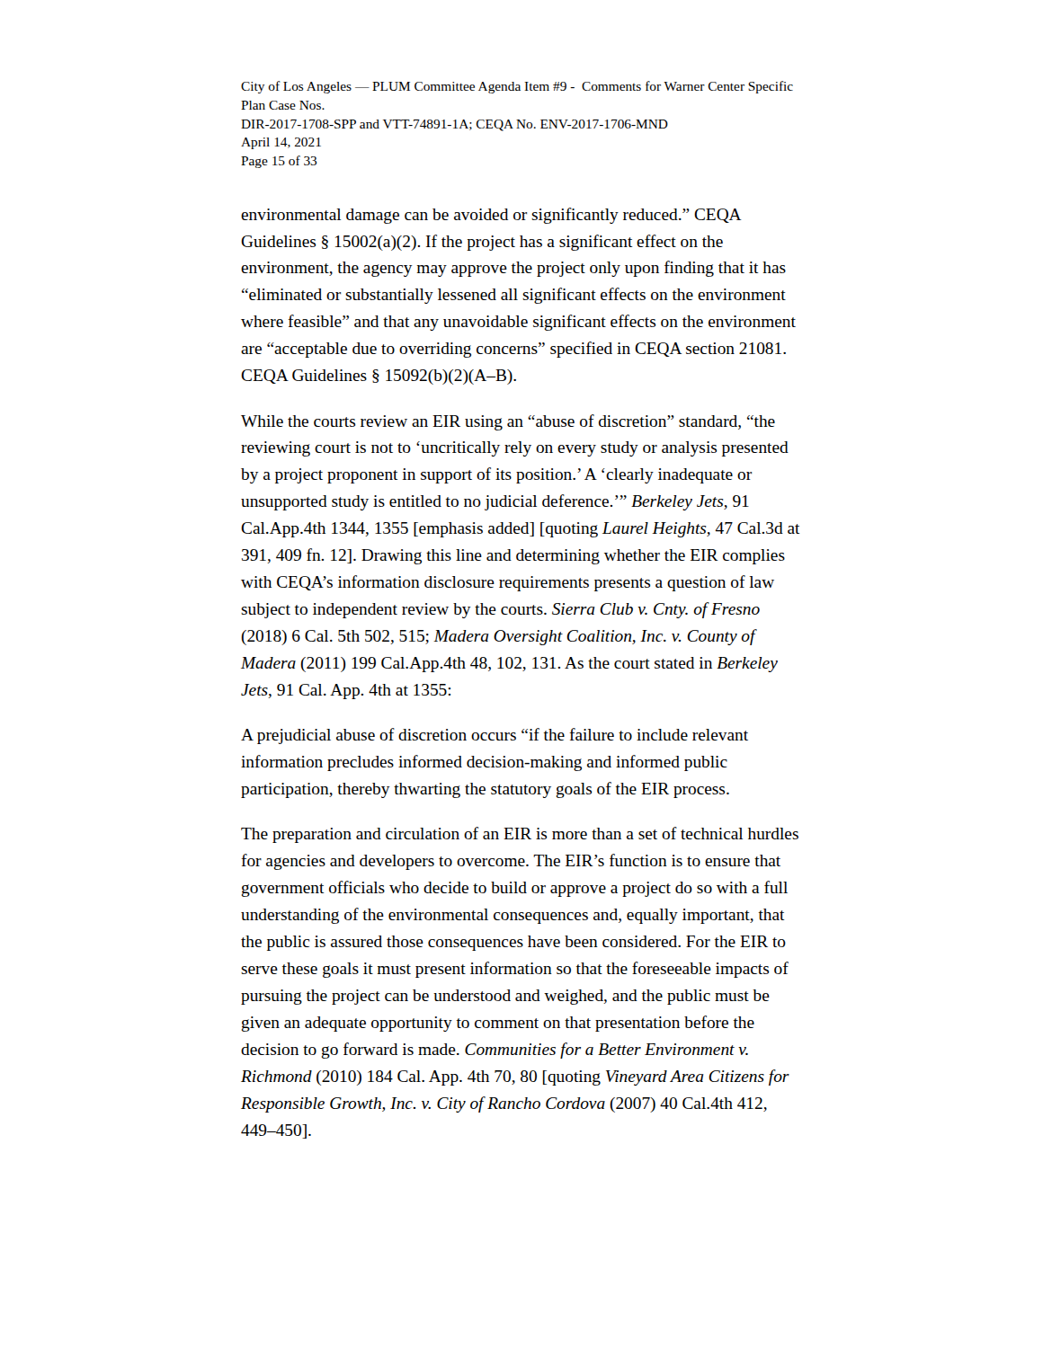City of Los Angeles — PLUM Committee Agenda Item #9 - Comments for Warner Center Specific Plan Case Nos. DIR-2017-1708-SPP and VTT-74891-1A; CEQA No. ENV-2017-1706-MND April 14, 2021 Page 15 of 33
environmental damage can be avoided or significantly reduced.” CEQA Guidelines § 15002(a)(2). If the project has a significant effect on the environment, the agency may approve the project only upon finding that it has “eliminated or substantially lessened all significant effects on the environment where feasible” and that any unavoidable significant effects on the environment are “acceptable due to overriding concerns” specified in CEQA section 21081. CEQA Guidelines § 15092(b)(2)(A–B).
While the courts review an EIR using an “abuse of discretion” standard, “the reviewing court is not to ‘uncritically rely on every study or analysis presented by a project proponent in support of its position.’ A ‘clearly inadequate or unsupported study is entitled to no judicial deference.’” Berkeley Jets, 91 Cal.App.4th 1344, 1355 [emphasis added] [quoting Laurel Heights, 47 Cal.3d at 391, 409 fn. 12]. Drawing this line and determining whether the EIR complies with CEQA’s information disclosure requirements presents a question of law subject to independent review by the courts. Sierra Club v. Cnty. of Fresno (2018) 6 Cal. 5th 502, 515; Madera Oversight Coalition, Inc. v. County of Madera (2011) 199 Cal.App.4th 48, 102, 131. As the court stated in Berkeley Jets, 91 Cal. App. 4th at 1355:
A prejudicial abuse of discretion occurs “if the failure to include relevant information precludes informed decision-making and informed public participation, thereby thwarting the statutory goals of the EIR process.
The preparation and circulation of an EIR is more than a set of technical hurdles for agencies and developers to overcome. The EIR’s function is to ensure that government officials who decide to build or approve a project do so with a full understanding of the environmental consequences and, equally important, that the public is assured those consequences have been considered. For the EIR to serve these goals it must present information so that the foreseeable impacts of pursuing the project can be understood and weighed, and the public must be given an adequate opportunity to comment on that presentation before the decision to go forward is made. Communities for a Better Environment v. Richmond (2010) 184 Cal. App. 4th 70, 80 [quoting Vineyard Area Citizens for Responsible Growth, Inc. v. City of Rancho Cordova (2007) 40 Cal.4th 412, 449–450].